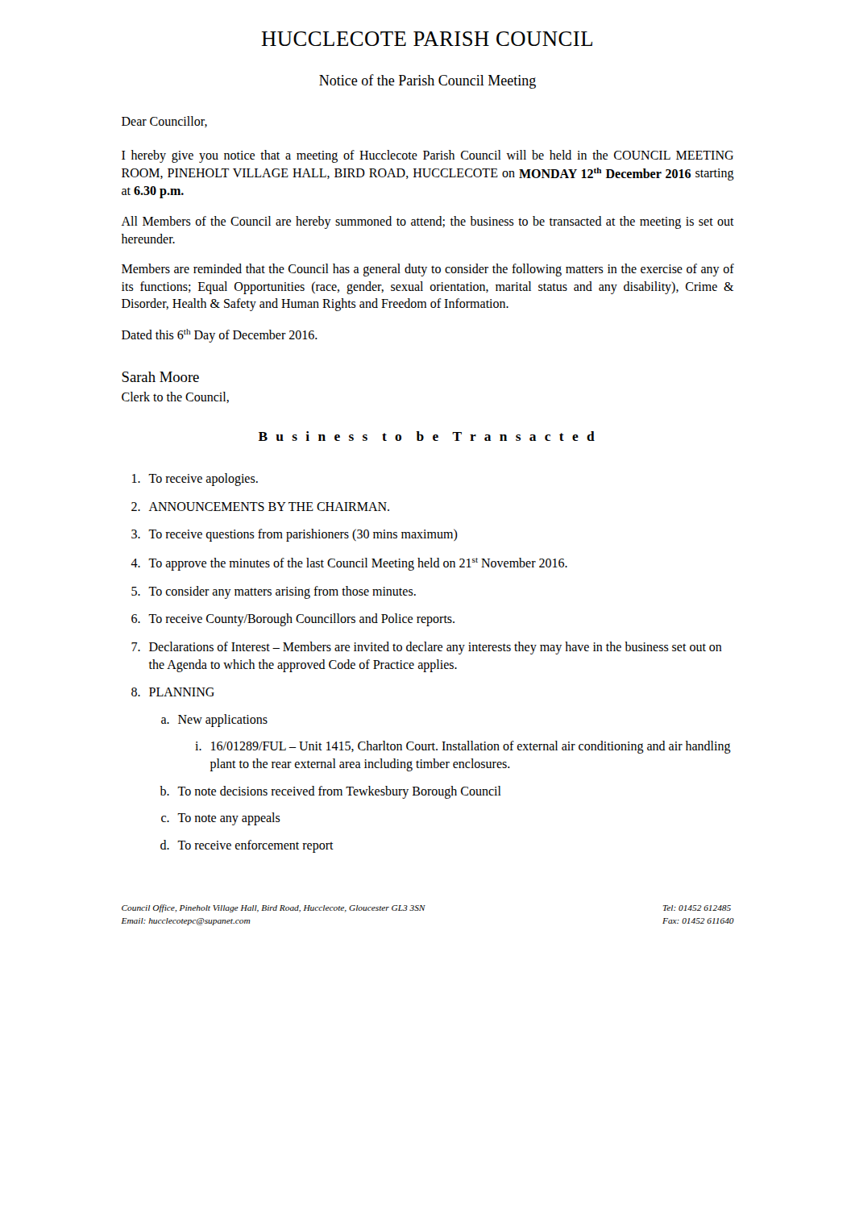HUCCLECOTE PARISH COUNCIL
Notice of the Parish Council Meeting
Dear Councillor,
I hereby give you notice that a meeting of Hucclecote Parish Council will be held in the COUNCIL MEETING ROOM, PINEHOLT VILLAGE HALL, BIRD ROAD, HUCCLECOTE on MONDAY 12th December 2016 starting at 6.30 p.m.
All Members of the Council are hereby summoned to attend; the business to be transacted at the meeting is set out hereunder.
Members are reminded that the Council has a general duty to consider the following matters in the exercise of any of its functions; Equal Opportunities (race, gender, sexual orientation, marital status and any disability), Crime & Disorder, Health & Safety and Human Rights and Freedom of Information.
Dated this 6th Day of December 2016.
Sarah Moore
Clerk to the Council,
B u s i n e s s t o b e T r a n s a c t e d
To receive apologies.
ANNOUNCEMENTS BY THE CHAIRMAN.
To receive questions from parishioners (30 mins maximum)
To approve the minutes of the last Council Meeting held on 21st November 2016.
To consider any matters arising from those minutes.
To receive County/Borough Councillors and Police reports.
Declarations of Interest – Members are invited to declare any interests they may have in the business set out on the Agenda to which the approved Code of Practice applies.
PLANNING
New applications
16/01289/FUL – Unit 1415, Charlton Court. Installation of external air conditioning and air handling plant to the rear external area including timber enclosures.
To note decisions received from Tewkesbury Borough Council
To note any appeals
To receive enforcement report
Council Office, Pineholt Village Hall, Bird Road, Hucclecote, Gloucester GL3 3SN
Email: hucclecotepc@supanet.com
Tel: 01452 612485
Fax: 01452 611640